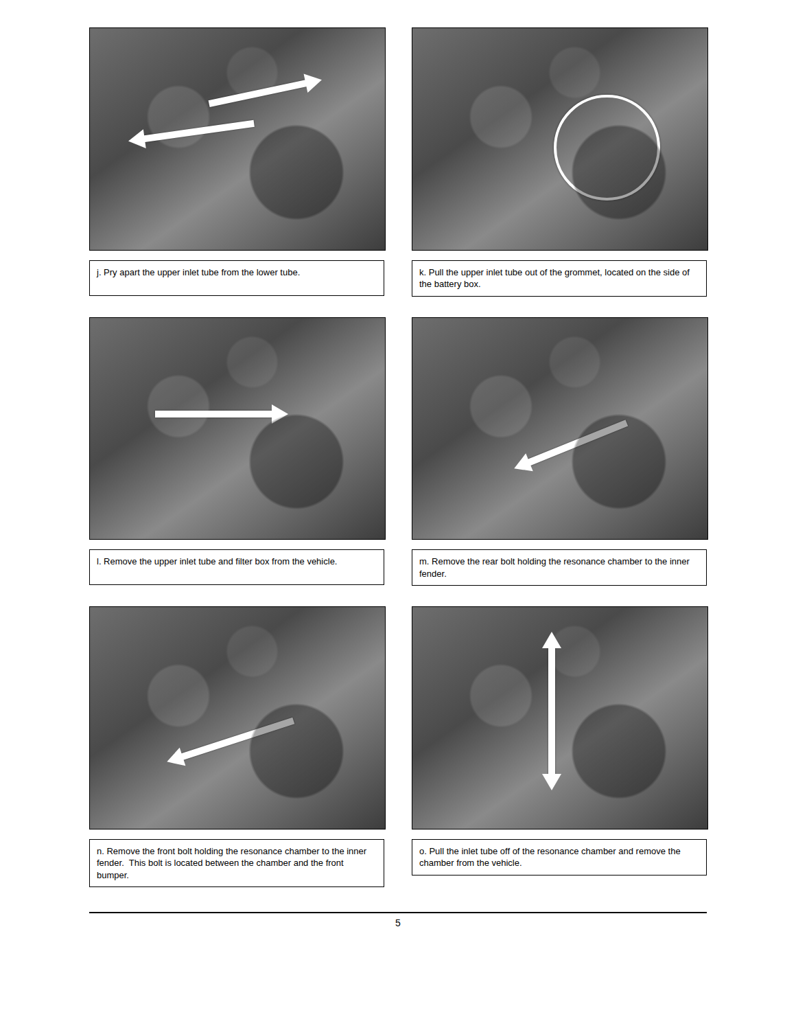j. Pry apart the upper inlet tube from the lower tube.
k. Pull the upper inlet tube out of the grommet, located on the side of the battery box.
l. Remove the upper inlet tube and filter box from the vehicle.
m. Remove the rear bolt holding the resonance chamber to the inner fender.
n. Remove the front bolt holding the resonance chamber to the inner fender. This bolt is located between the chamber and the front bumper.
o. Pull the inlet tube off of the resonance chamber and remove the chamber from the vehicle.
5